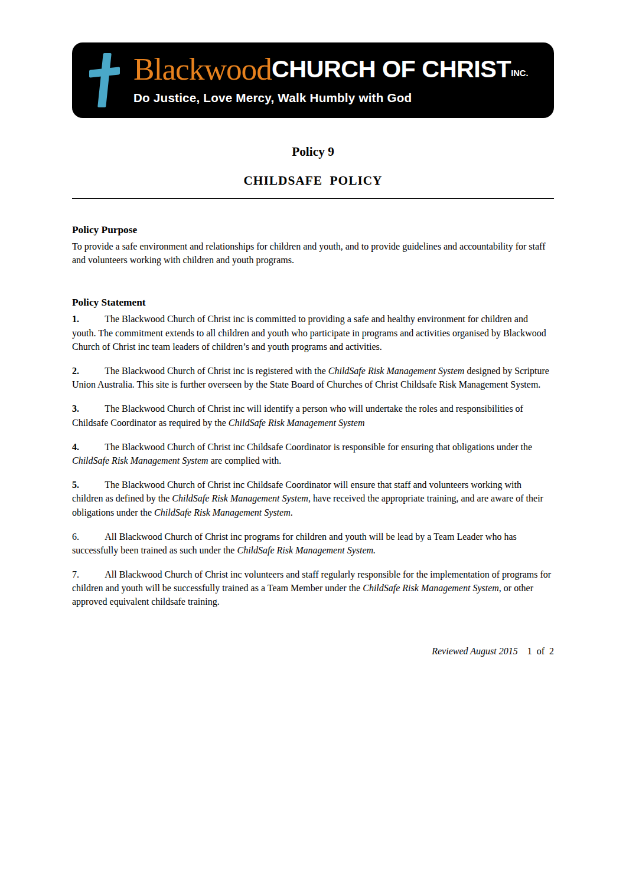Blackwood CHURCH OF CHRIST INC.
Do Justice, Love Mercy, Walk Humbly with God
Policy 9
CHILDSAFE POLICY
Policy Purpose
To provide a safe environment and relationships for children and youth, and to provide guidelines and accountability for staff and volunteers working with children and youth programs.
Policy Statement
1. The Blackwood Church of Christ inc is committed to providing a safe and healthy environment for children and youth. The commitment extends to all children and youth who participate in programs and activities organised by Blackwood Church of Christ inc team leaders of children’s and youth programs and activities.
2. The Blackwood Church of Christ inc is registered with the ChildSafe Risk Management System designed by Scripture Union Australia. This site is further overseen by the State Board of Churches of Christ Childsafe Risk Management System.
3. The Blackwood Church of Christ inc will identify a person who will undertake the roles and responsibilities of Childsafe Coordinator as required by the ChildSafe Risk Management System
4. The Blackwood Church of Christ inc Childsafe Coordinator is responsible for ensuring that obligations under the ChildSafe Risk Management System are complied with.
5. The Blackwood Church of Christ inc Childsafe Coordinator will ensure that staff and volunteers working with children as defined by the ChildSafe Risk Management System, have received the appropriate training, and are aware of their obligations under the ChildSafe Risk Management System.
6. All Blackwood Church of Christ inc programs for children and youth will be lead by a Team Leader who has successfully been trained as such under the ChildSafe Risk Management System.
7. All Blackwood Church of Christ inc volunteers and staff regularly responsible for the implementation of programs for children and youth will be successfully trained as a Team Member under the ChildSafe Risk Management System, or other approved equivalent childsafe training.
Reviewed August 2015 1 of 2